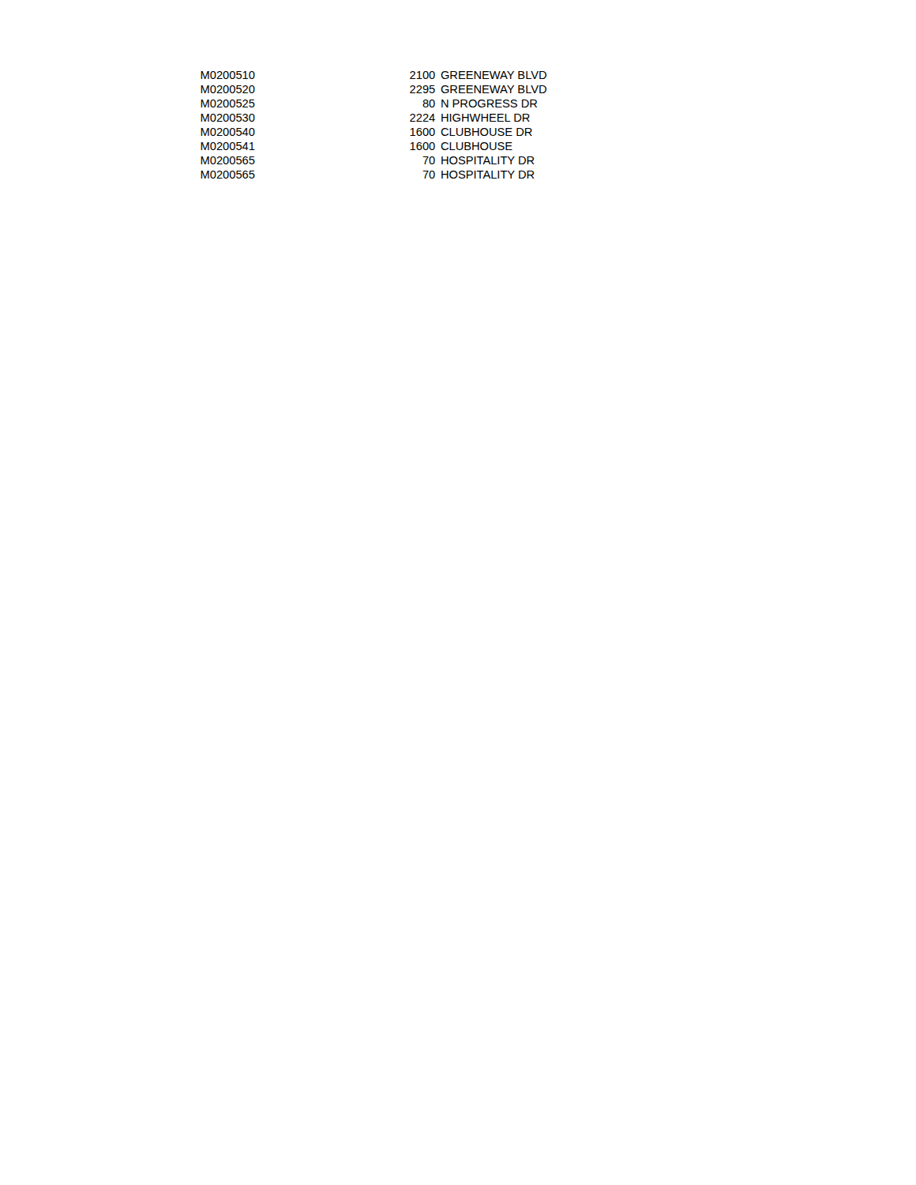| M0200510 | 2100 | GREENEWAY BLVD |
| M0200520 | 2295 | GREENEWAY BLVD |
| M0200525 | 80 | N PROGRESS DR |
| M0200530 | 2224 | HIGHWHEEL DR |
| M0200540 | 1600 | CLUBHOUSE DR |
| M0200541 | 1600 | CLUBHOUSE |
| M0200565 | 70 | HOSPITALITY DR |
| M0200565 | 70 | HOSPITALITY DR |